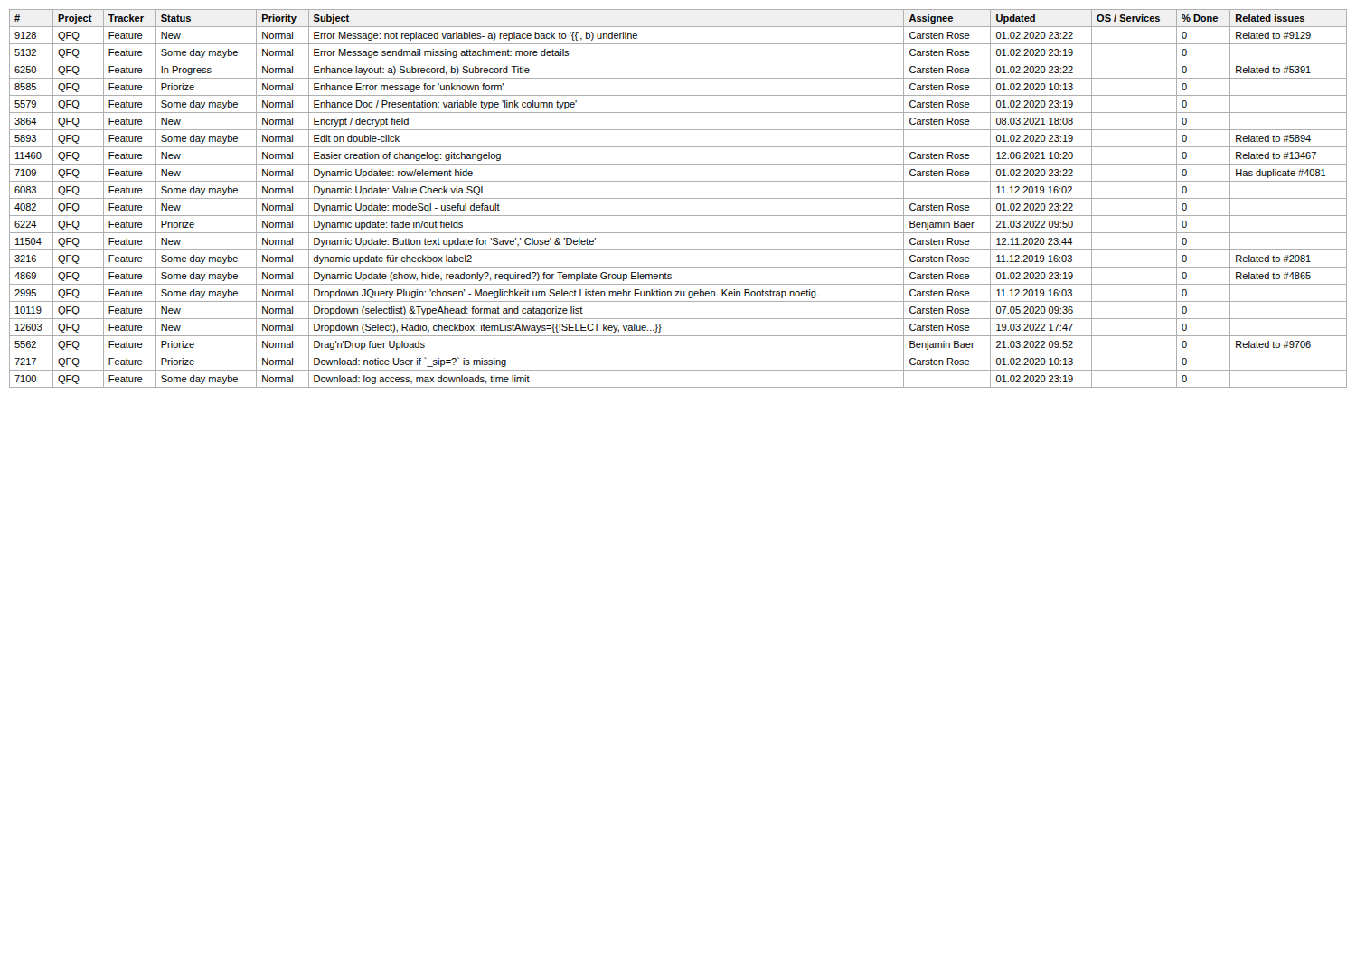| # | Project | Tracker | Status | Priority | Subject | Assignee | Updated | OS / Services | % Done | Related issues |
| --- | --- | --- | --- | --- | --- | --- | --- | --- | --- | --- |
| 9128 | QFQ | Feature | New | Normal | Error Message: not replaced variables- a) replace back to '{{', b) underline | Carsten Rose | 01.02.2020 23:22 | | 0 | Related to #9129 |
| 5132 | QFQ | Feature | Some day maybe | Normal | Error Message sendmail missing attachment: more details | Carsten Rose | 01.02.2020 23:19 | | 0 | |
| 6250 | QFQ | Feature | In Progress | Normal | Enhance layout: a) Subrecord, b) Subrecord-Title | Carsten Rose | 01.02.2020 23:22 | | 0 | Related to #5391 |
| 8585 | QFQ | Feature | Priorize | Normal | Enhance Error message for 'unknown form' | Carsten Rose | 01.02.2020 10:13 | | 0 | |
| 5579 | QFQ | Feature | Some day maybe | Normal | Enhance Doc / Presentation: variable type 'link column type' | Carsten Rose | 01.02.2020 23:19 | | 0 | |
| 3864 | QFQ | Feature | New | Normal | Encrypt / decrypt field | Carsten Rose | 08.03.2021 18:08 | | 0 | |
| 5893 | QFQ | Feature | Some day maybe | Normal | Edit on double-click | | 01.02.2020 23:19 | | 0 | Related to #5894 |
| 11460 | QFQ | Feature | New | Normal | Easier creation of changelog: gitchangelog | Carsten Rose | 12.06.2021 10:20 | | 0 | Related to #13467 |
| 7109 | QFQ | Feature | New | Normal | Dynamic Updates: row/element hide | Carsten Rose | 01.02.2020 23:22 | | 0 | Has duplicate #4081 |
| 6083 | QFQ | Feature | Some day maybe | Normal | Dynamic Update: Value Check via SQL | | 11.12.2019 16:02 | | 0 | |
| 4082 | QFQ | Feature | New | Normal | Dynamic Update: modeSql - useful default | Carsten Rose | 01.02.2020 23:22 | | 0 | |
| 6224 | QFQ | Feature | Priorize | Normal | Dynamic update: fade in/out fields | Benjamin Baer | 21.03.2022 09:50 | | 0 | |
| 11504 | QFQ | Feature | New | Normal | Dynamic Update: Button text update for 'Save',' Close' & 'Delete' | Carsten Rose | 12.11.2020 23:44 | | 0 | |
| 3216 | QFQ | Feature | Some day maybe | Normal | dynamic update für checkbox label2 | Carsten Rose | 11.12.2019 16:03 | | 0 | Related to #2081 |
| 4869 | QFQ | Feature | Some day maybe | Normal | Dynamic Update (show, hide, readonly?, required?) for Template Group Elements | Carsten Rose | 01.02.2020 23:19 | | 0 | Related to #4865 |
| 2995 | QFQ | Feature | Some day maybe | Normal | Dropdown JQuery Plugin: 'chosen' - Moeglichkeit um Select Listen mehr Funktion zu geben. Kein Bootstrap noetig. | Carsten Rose | 11.12.2019 16:03 | | 0 | |
| 10119 | QFQ | Feature | New | Normal | Dropdown (selectlist) &TypeAhead: format and catagorize list | Carsten Rose | 07.05.2020 09:36 | | 0 | |
| 12603 | QFQ | Feature | New | Normal | Dropdown (Select), Radio, checkbox: itemListAlways={{!SELECT key, value...}} | Carsten Rose | 19.03.2022 17:47 | | 0 | |
| 5562 | QFQ | Feature | Priorize | Normal | Drag'n'Drop fuer Uploads | Benjamin Baer | 21.03.2022 09:52 | | 0 | Related to #9706 |
| 7217 | QFQ | Feature | Priorize | Normal | Download: notice User if `_sip=?` is missing | Carsten Rose | 01.02.2020 10:13 | | 0 | |
| 7100 | QFQ | Feature | Some day maybe | Normal | Download: log access, max downloads, time limit | | 01.02.2020 23:19 | | 0 | |